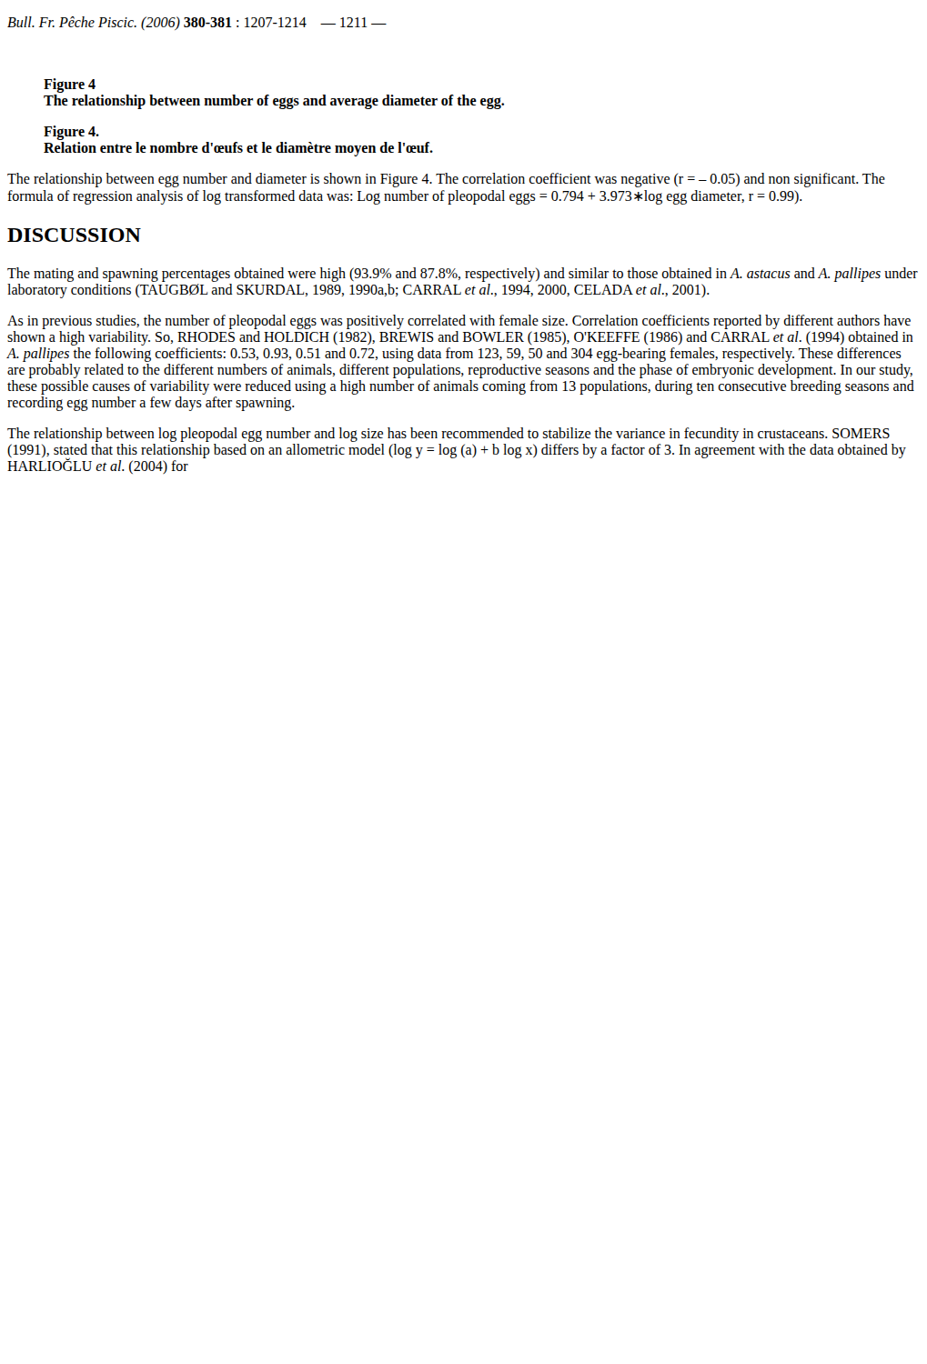Bull. Fr. Pêche Piscic. (2006) 380-381 : 1207-1214 — 1211 —
Figure 4
The relationship between number of eggs and average diameter of the egg.
Figure 4.
Relation entre le nombre d'œufs et le diamètre moyen de l'œuf.
The relationship between egg number and diameter is shown in Figure 4. The correlation coefficient was negative (r = – 0.05) and non significant. The formula of regression analysis of log transformed data was: Log number of pleopodal eggs = 0.794 + 3.973∗log egg diameter, r = 0.99).
DISCUSSION
The mating and spawning percentages obtained were high (93.9% and 87.8%, respectively) and similar to those obtained in A. astacus and A. pallipes under laboratory conditions (TAUGBØL and SKURDAL, 1989, 1990a,b; CARRAL et al., 1994, 2000, CELADA et al., 2001).
As in previous studies, the number of pleopodal eggs was positively correlated with female size. Correlation coefficients reported by different authors have shown a high variability. So, RHODES and HOLDICH (1982), BREWIS and BOWLER (1985), O'KEEFFE (1986) and CARRAL et al. (1994) obtained in A. pallipes the following coefficients: 0.53, 0.93, 0.51 and 0.72, using data from 123, 59, 50 and 304 egg-bearing females, respectively. These differences are probably related to the different numbers of animals, different populations, reproductive seasons and the phase of embryonic development. In our study, these possible causes of variability were reduced using a high number of animals coming from 13 populations, during ten consecutive breeding seasons and recording egg number a few days after spawning.
The relationship between log pleopodal egg number and log size has been recommended to stabilize the variance in fecundity in crustaceans. SOMERS (1991), stated that this relationship based on an allometric model (log y = log (a) + b log x) differs by a factor of 3. In agreement with the data obtained by HARLIOĞLU et al. (2004) for